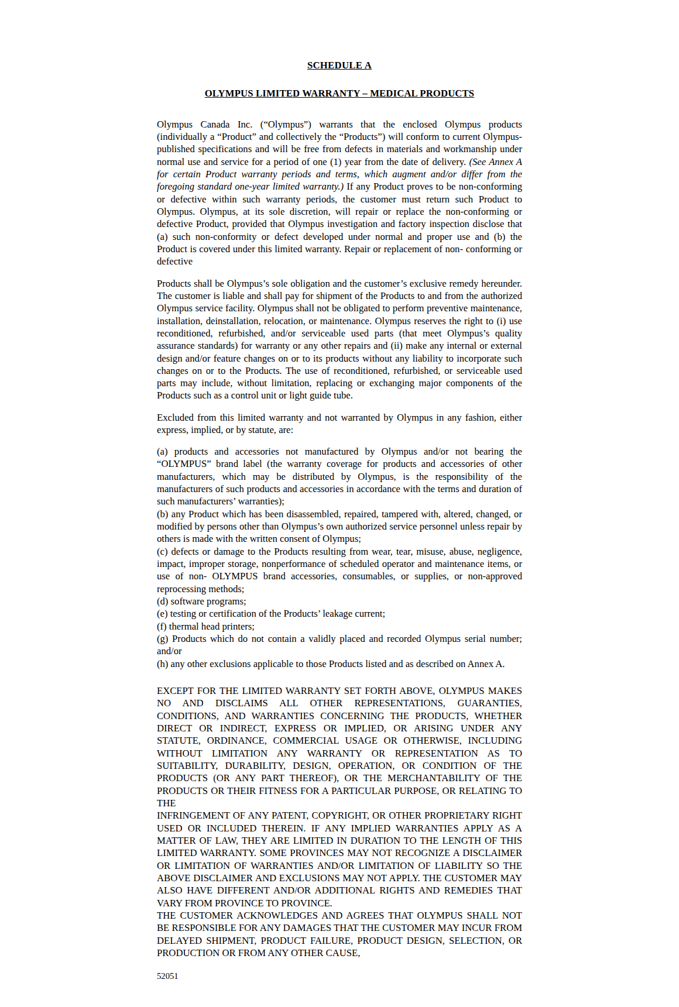SCHEDULE A
OLYMPUS LIMITED WARRANTY – MEDICAL PRODUCTS
Olympus Canada Inc. (“Olympus”) warrants that the enclosed Olympus products (individually a “Product” and collectively the “Products”) will conform to current Olympus-published specifications and will be free from defects in materials and workmanship under normal use and service for a period of one (1) year from the date of delivery. (See Annex A for certain Product warranty periods and terms, which augment and/or differ from the foregoing standard one-year limited warranty.) If any Product proves to be non-conforming or defective within such warranty periods, the customer must return such Product to Olympus. Olympus, at its sole discretion, will repair or replace the non-conforming or defective Product, provided that Olympus investigation and factory inspection disclose that (a) such non-conformity or defect developed under normal and proper use and (b) the Product is covered under this limited warranty. Repair or replacement of non- conforming or defective
Products shall be Olympus’s sole obligation and the customer’s exclusive remedy hereunder. The customer is liable and shall pay for shipment of the Products to and from the authorized Olympus service facility. Olympus shall not be obligated to perform preventive maintenance, installation, deinstallation, relocation, or maintenance. Olympus reserves the right to (i) use reconditioned, refurbished, and/or serviceable used parts (that meet Olympus’s quality assurance standards) for warranty or any other repairs and (ii) make any internal or external design and/or feature changes on or to its products without any liability to incorporate such changes on or to the Products. The use of reconditioned, refurbished, or serviceable used parts may include, without limitation, replacing or exchanging major components of the Products such as a control unit or light guide tube.
Excluded from this limited warranty and not warranted by Olympus in any fashion, either express, implied, or by statute, are:
(a) products and accessories not manufactured by Olympus and/or not bearing the “OLYMPUS” brand label (the warranty coverage for products and accessories of other manufacturers, which may be distributed by Olympus, is the responsibility of the manufacturers of such products and accessories in accordance with the terms and duration of such manufacturers’ warranties);
(b) any Product which has been disassembled, repaired, tampered with, altered, changed, or modified by persons other than Olympus’s own authorized service personnel unless repair by others is made with the written consent of Olympus;
(c) defects or damage to the Products resulting from wear, tear, misuse, abuse, negligence, impact, improper storage, nonperformance of scheduled operator and maintenance items, or use of non- OLYMPUS brand accessories, consumables, or supplies, or non-approved reprocessing methods;
(d) software programs;
(e) testing or certification of the Products’ leakage current;
(f) thermal head printers;
(g) Products which do not contain a validly placed and recorded Olympus serial number; and/or
(h) any other exclusions applicable to those Products listed and as described on Annex A.
EXCEPT FOR THE LIMITED WARRANTY SET FORTH ABOVE, OLYMPUS MAKES NO AND DISCLAIMS ALL OTHER REPRESENTATIONS, GUARANTIES, CONDITIONS, AND WARRANTIES CONCERNING THE PRODUCTS, WHETHER DIRECT OR INDIRECT, EXPRESS OR IMPLIED, OR ARISING UNDER ANY STATUTE, ORDINANCE, COMMERCIAL USAGE OR OTHERWISE, INCLUDING WITHOUT LIMITATION ANY WARRANTY OR REPRESENTATION AS TO SUITABILITY, DURABILITY, DESIGN, OPERATION, OR CONDITION OF THE PRODUCTS (OR ANY PART THEREOF), OR THE MERCHANTABILITY OF THE PRODUCTS OR THEIR FITNESS FOR A PARTICULAR PURPOSE, OR RELATING TO THE
INFRINGEMENT OF ANY PATENT, COPYRIGHT, OR OTHER PROPRIETARY RIGHT USED OR INCLUDED THEREIN. IF ANY IMPLIED WARRANTIES APPLY AS A MATTER OF LAW, THEY ARE LIMITED IN DURATION TO THE LENGTH OF THIS LIMITED WARRANTY. SOME PROVINCES MAY NOT RECOGNIZE A DISCLAIMER OR LIMITATION OF WARRANTIES AND/OR LIMITATION OF LIABILITY SO THE ABOVE DISCLAIMER AND EXCLUSIONS MAY NOT APPLY. THE CUSTOMER MAY ALSO HAVE DIFFERENT AND/OR ADDITIONAL RIGHTS AND REMEDIES THAT VARY FROM PROVINCE TO PROVINCE.
THE CUSTOMER ACKNOWLEDGES AND AGREES THAT OLYMPUS SHALL NOT BE RESPONSIBLE FOR ANY DAMAGES THAT THE CUSTOMER MAY INCUR FROM DELAYED SHIPMENT, PRODUCT FAILURE, PRODUCT DESIGN, SELECTION, OR PRODUCTION OR FROM ANY OTHER CAUSE,
52051